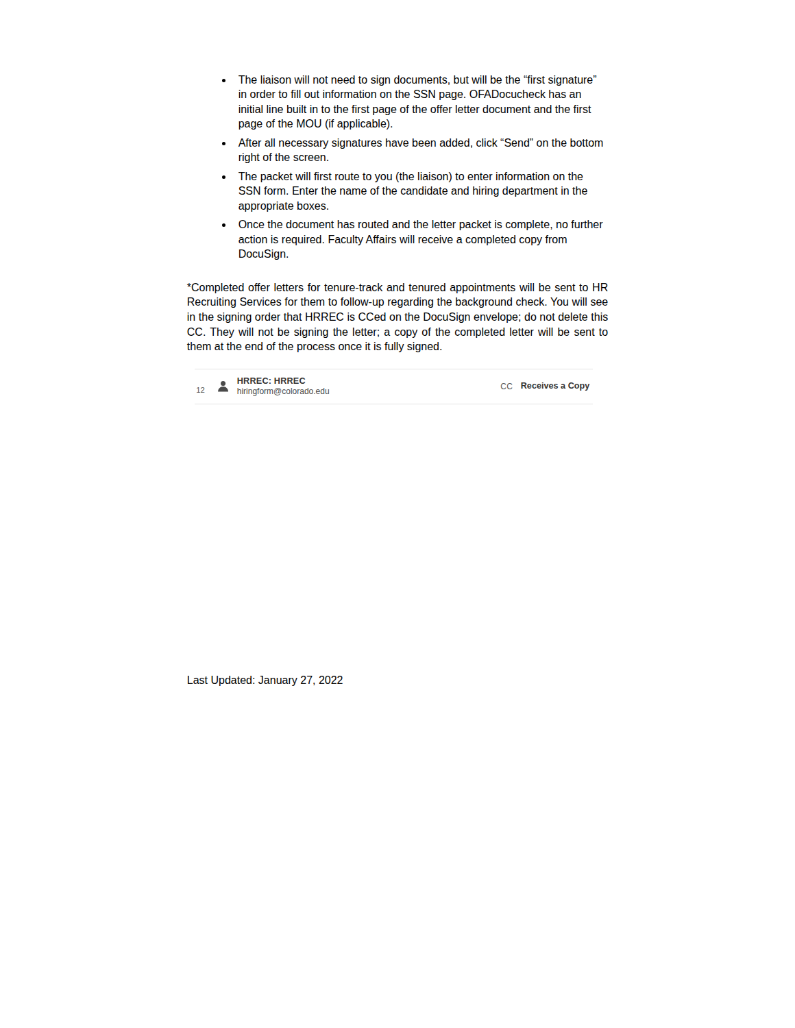The liaison will not need to sign documents, but will be the “first signature” in order to fill out information on the SSN page. OFADocucheck has an initial line built in to the first page of the offer letter document and the first page of the MOU (if applicable).
After all necessary signatures have been added, click “Send” on the bottom right of the screen.
The packet will first route to you (the liaison) to enter information on the SSN form. Enter the name of the candidate and hiring department in the appropriate boxes.
Once the document has routed and the letter packet is complete, no further action is required. Faculty Affairs will receive a completed copy from DocuSign.
*Completed offer letters for tenure-track and tenured appointments will be sent to HR Recruiting Services for them to follow-up regarding the background check. You will see in the signing order that HRREC is CCed on the DocuSign envelope; do not delete this CC. They will not be signing the letter; a copy of the completed letter will be sent to them at the end of the process once it is fully signed.
12
HRREC: HRREC
hiringform@colorado.edu
CC Receives a Copy
Last Updated: January 27, 2022